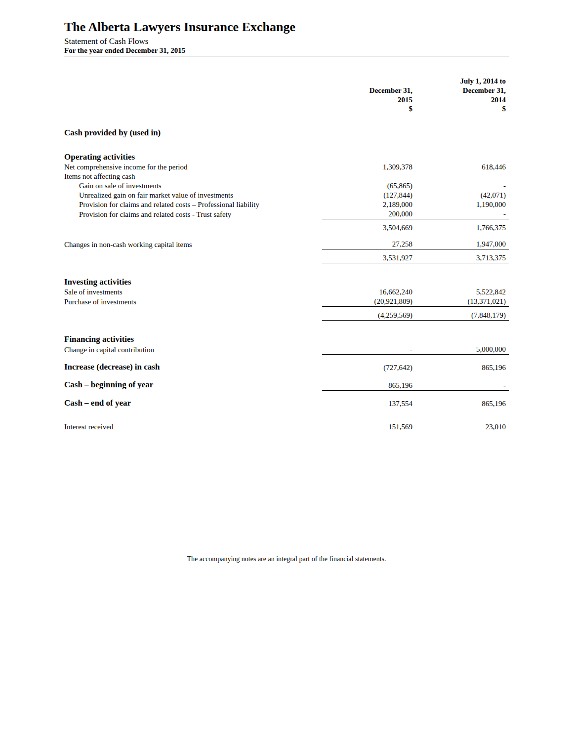The Alberta Lawyers Insurance Exchange
Statement of Cash Flows
For the year ended December 31, 2015
| | December 31, 2015 $ | July 1, 2014 to December 31, 2014 $ |
| Cash provided by (used in) | | |
| Operating activities | | |
| Net comprehensive income for the period | 1,309,378 | 618,446 |
| Items not affecting cash | | |
| Gain on sale of investments | (65,865) | - |
| Unrealized gain on fair market value of investments | (127,844) | (42,071) |
| Provision for claims and related costs – Professional liability | 2,189,000 | 1,190,000 |
| Provision for claims and related costs - Trust safety | 200,000 | - |
| | 3,504,669 | 1,766,375 |
| Changes in non-cash working capital items | 27,258 | 1,947,000 |
| | 3,531,927 | 3,713,375 |
| Investing activities | | |
| Sale of investments | 16,662,240 | 5,522,842 |
| Purchase of investments | (20,921,809) | (13,371,021) |
| | (4,259,569) | (7,848,179) |
| Financing activities | | |
| Change in capital contribution | - | 5,000,000 |
| Increase (decrease) in cash | (727,642) | 865,196 |
| Cash – beginning of year | 865,196 | - |
| Cash – end of year | 137,554 | 865,196 |
| Interest received | 151,569 | 23,010 |
The accompanying notes are an integral part of the financial statements.